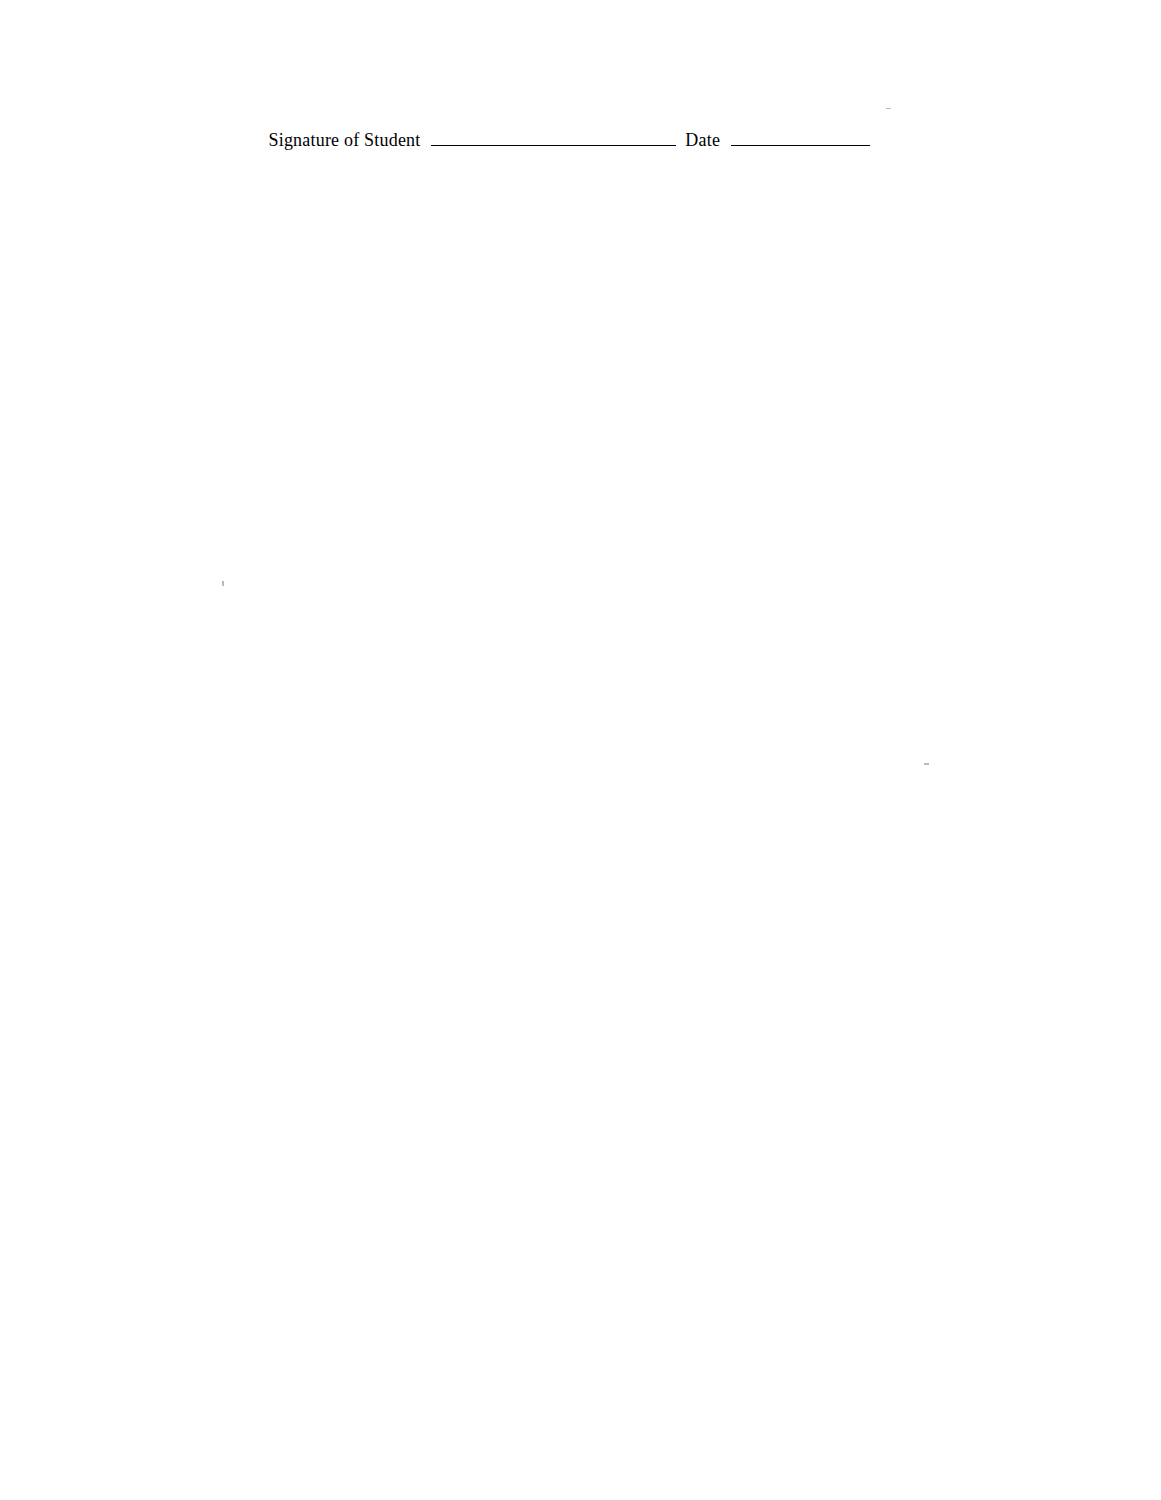Signature of Student Date